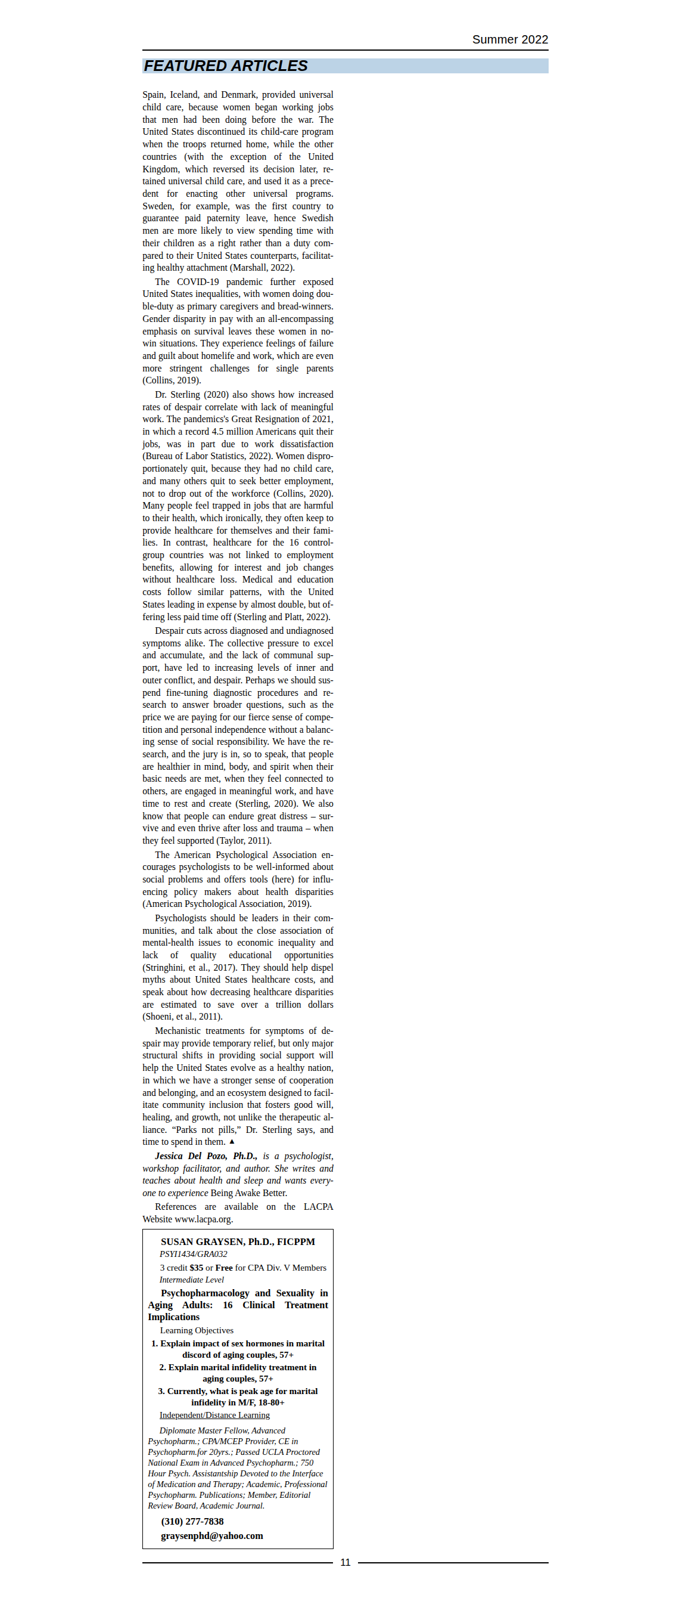Summer 2022
FEATURED ARTICLES
Spain, Iceland, and Denmark, provided universal child care, because women began working jobs that men had been doing before the war. The United States discontinued its child-care program when the troops returned home, while the other countries (with the exception of the United Kingdom, which reversed its decision later, retained universal child care, and used it as a precedent for enacting other universal programs. Sweden, for example, was the first country to guarantee paid paternity leave, hence Swedish men are more likely to view spending time with their children as a right rather than a duty compared to their United States counterparts, facilitating healthy attachment (Marshall, 2022).
The COVID-19 pandemic further exposed United States inequalities, with women doing double-duty as primary caregivers and bread-winners. Gender disparity in pay with an all-encompassing emphasis on survival leaves these women in no-win situations. They experience feelings of failure and guilt about homelife and work, which are even more stringent challenges for single parents (Collins, 2019).
Dr. Sterling (2020) also shows how increased rates of despair correlate with lack of meaningful work. The pandemics's Great Resignation of 2021, in which a record 4.5 million Americans quit their jobs, was in part due to work dissatisfaction (Bureau of Labor Statistics, 2022). Women disproportionately quit, because they had no child care, and many others quit to seek better employment, not to drop out of the workforce (Collins, 2020). Many people feel trapped in jobs that are harmful to their health, which ironically, they often keep to provide healthcare for themselves and their families. In contrast, healthcare for the 16 control-group countries was not linked to employment benefits, allowing for interest and job changes without healthcare loss. Medical and education costs follow similar patterns, with the United States leading in expense by almost double, but offering less paid time off (Sterling and Platt, 2022).
Despair cuts across diagnosed and undiagnosed symptoms alike. The collective pressure to excel and accumulate, and the lack of communal support, have led to increasing levels of inner and outer conflict, and despair. Perhaps we should suspend fine-tuning diagnostic procedures and research to answer broader questions, such as the price we are paying for our fierce sense of competition and personal independence without a balancing sense of social responsibility. We have the research, and the jury is in, so to speak, that people are healthier in mind, body, and spirit when their basic needs are met, when they feel connected to others, are engaged in meaningful work, and have time to rest and create (Sterling, 2020). We also know that people can endure great distress – survive and even thrive after loss and trauma – when they feel supported (Taylor, 2011).
The American Psychological Association encourages psychologists to be well-informed about social problems and offers tools (here) for influencing policy makers about health disparities (American Psychological Association, 2019).
Psychologists should be leaders in their communities, and talk about the close association of mental-health issues to economic inequality and lack of quality educational opportunities (Stringhini, et al., 2017). They should help dispel myths about United States healthcare costs, and speak about how decreasing healthcare disparities are estimated to save over a trillion dollars (Shoeni, et al., 2011).
Mechanistic treatments for symptoms of despair may provide temporary relief, but only major structural shifts in providing social support will help the United States evolve as a healthy nation, in which we have a stronger sense of cooperation and belonging, and an ecosystem designed to facilitate community inclusion that fosters good will, healing, and growth, not unlike the therapeutic alliance. “Parks not pills,” Dr. Sterling says, and time to spend in them. ▲
Jessica Del Pozo, Ph.D., is a psychologist, workshop facilitator, and author. She writes and teaches about health and sleep and wants everyone to experience Being Awake Better.
References are available on the LACPA Website www.lacpa.org.
SUSAN GRAYSEN, Ph.D., FICPPM
PSYI1434/GRA032
3 credit $35 or Free for CPA Div. V Members
Intermediate Level
Psychopharmacology and Sexuality in Aging Adults: 16 Clinical Treatment Implications
Learning Objectives
Explain impact of sex hormones in marital discord of aging couples, 57+
Explain marital infidelity treatment in aging couples, 57+
Currently, what is peak age for marital infidelity in M/F, 18-80+
Independent/Distance Learning
Diplomate Master Fellow, Advanced Psychopharm.; CPA/MCEP Provider, CE in Psychopharm.for 20yrs.; Passed UCLA Proctored National Exam in Advanced Psychopharm.; 750 Hour Psych. Assistantship Devoted to the Interface of Medication and Therapy; Academic, Professional Psychopharm. Publications; Member, Editorial Review Board, Academic Journal.
(310) 277-7838
graysenphd@yahoo.com
11